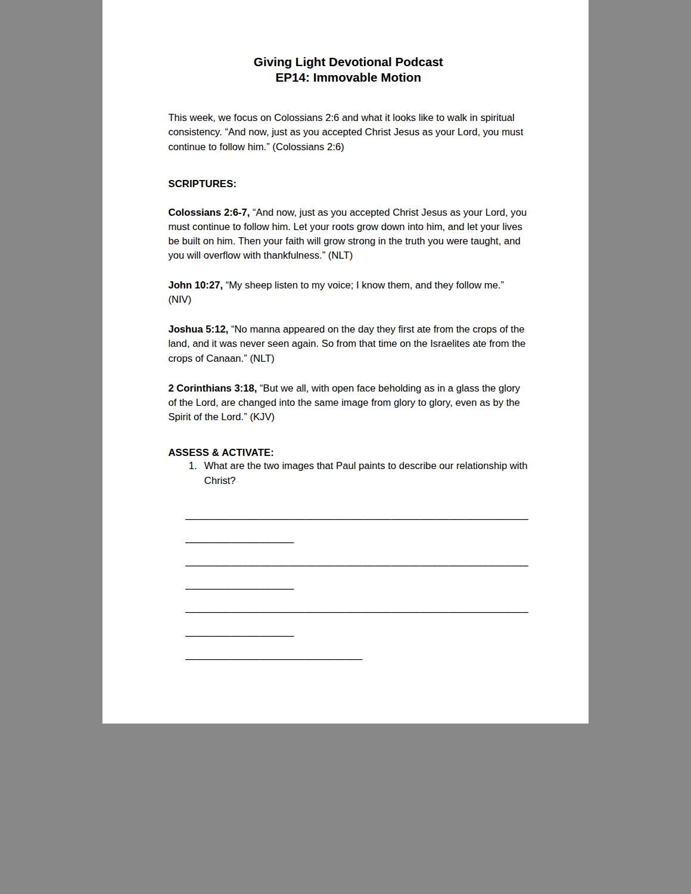Giving Light Devotional Podcast EP14: Immovable Motion
This week, we focus on Colossians 2:6 and what it looks like to walk in spiritual consistency. “And now, just as you accepted Christ Jesus as your Lord, you must continue to follow him.” (Colossians 2:6)
SCRIPTURES:
Colossians 2:6-7, “And now, just as you accepted Christ Jesus as your Lord, you must continue to follow him. Let your roots grow down into him, and let your lives be built on him. Then your faith will grow strong in the truth you were taught, and you will overflow with thankfulness.” (NLT)
John 10:27, “My sheep listen to my voice; I know them, and they follow me.” (NIV)
Joshua 5:12, “No manna appeared on the day they first ate from the crops of the land, and it was never seen again. So from that time on the Israelites ate from the crops of Canaan.” (NLT)
2 Corinthians 3:18, “But we all, with open face beholding as in a glass the glory of the Lord, are changed into the same image from glory to glory, even as by the Spirit of the Lord.” (KJV)
ASSESS & ACTIVATE:
What are the two images that Paul paints to describe our relationship with Christ?
_______________________________________________________________________________ _______________________________________________________________________________ _______________________________________________________________________________ _______________________________